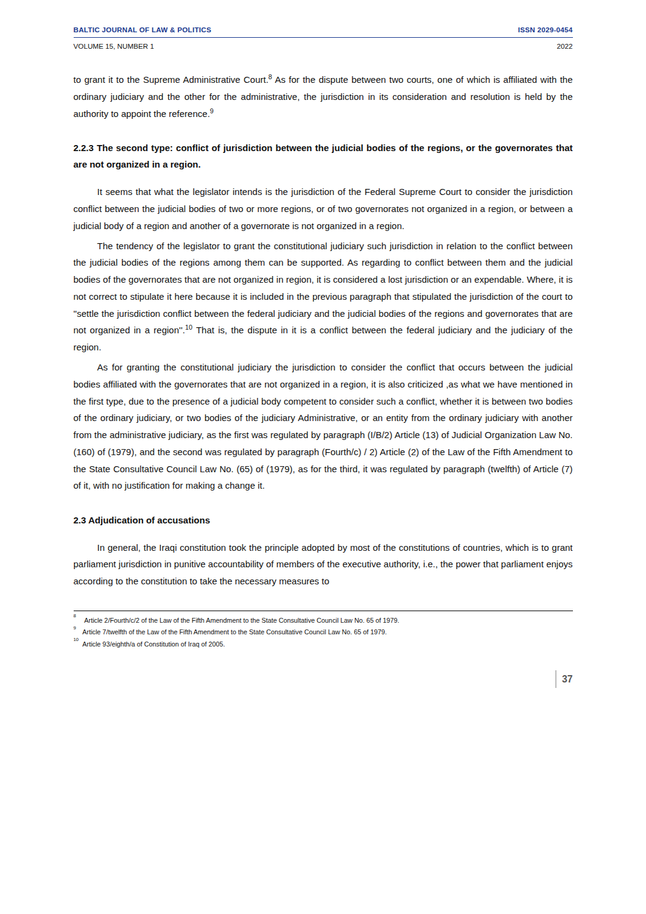BALTIC JOURNAL OF LAW & POLITICS ISSN 2029-0454
VOLUME 15, NUMBER 1 2022
to grant it to the Supreme Administrative Court.8 As for the dispute between two courts, one of which is affiliated with the ordinary judiciary and the other for the administrative, the jurisdiction in its consideration and resolution is held by the authority to appoint the reference.9
2.2.3 The second type: conflict of jurisdiction between the judicial bodies of the regions, or the governorates that are not organized in a region.
It seems that what the legislator intends is the jurisdiction of the Federal Supreme Court to consider the jurisdiction conflict between the judicial bodies of two or more regions, or of two governorates not organized in a region, or between a judicial body of a region and another of a governorate is not organized in a region.
The tendency of the legislator to grant the constitutional judiciary such jurisdiction in relation to the conflict between the judicial bodies of the regions among them can be supported. As regarding to conflict between them and the judicial bodies of the governorates that are not organized in region, it is considered a lost jurisdiction or an expendable. Where, it is not correct to stipulate it here because it is included in the previous paragraph that stipulated the jurisdiction of the court to ''settle the jurisdiction conflict between the federal judiciary and the judicial bodies of the regions and governorates that are not organized in a region''.10 That is, the dispute in it is a conflict between the federal judiciary and the judiciary of the region.
As for granting the constitutional judiciary the jurisdiction to consider the conflict that occurs between the judicial bodies affiliated with the governorates that are not organized in a region, it is also criticized ,as what we have mentioned in the first type, due to the presence of a judicial body competent to consider such a conflict, whether it is between two bodies of the ordinary judiciary, or two bodies of the judiciary Administrative, or an entity from the ordinary judiciary with another from the administrative judiciary, as the first was regulated by paragraph (I/B/2) Article (13) of Judicial Organization Law No. (160) of (1979), and the second was regulated by paragraph (Fourth/c) / 2) Article (2) of the Law of the Fifth Amendment to the State Consultative Council Law No. (65) of (1979), as for the third, it was regulated by paragraph (twelfth) of Article (7) of it, with no justification for making a change it.
2.3 Adjudication of accusations
In general, the Iraqi constitution took the principle adopted by most of the constitutions of countries, which is to grant parliament jurisdiction in punitive accountability of members of the executive authority, i.e., the power that parliament enjoys according to the constitution to take the necessary measures to
8 Article 2/Fourth/c/2 of the Law of the Fifth Amendment to the State Consultative Council Law No. 65 of 1979.
9 Article 7/twelfth of the Law of the Fifth Amendment to the State Consultative Council Law No. 65 of 1979.
10 Article 93/eighth/a of Constitution of Iraq of 2005.
37